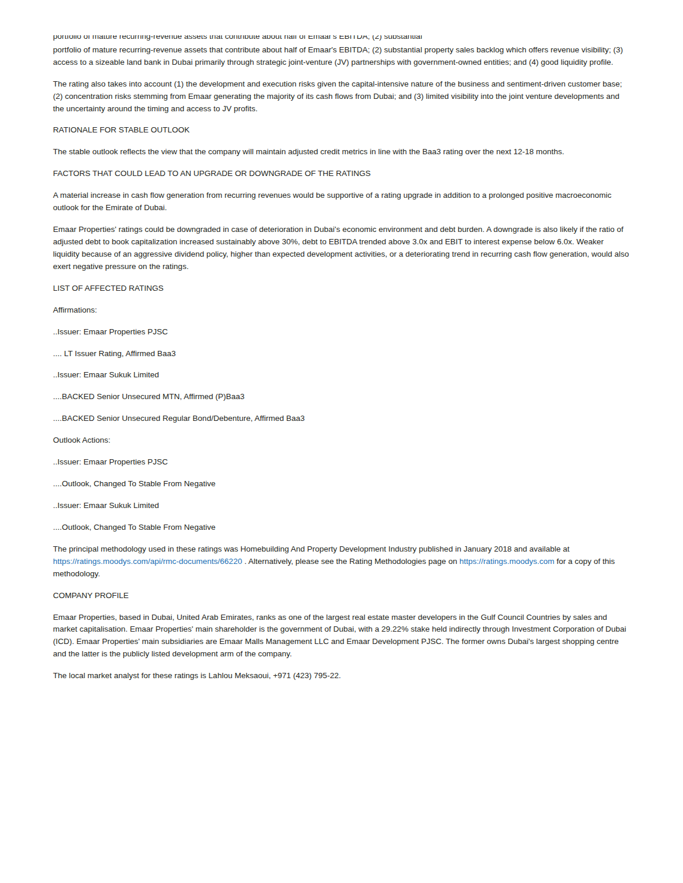portfolio of mature recurring-revenue assets that contribute about half of Emaar's EBITDA; (2) substantial
portfolio of mature recurring-revenue assets that contribute about half of Emaar's EBITDA; (2) substantial property sales backlog which offers revenue visibility; (3) access to a sizeable land bank in Dubai primarily through strategic joint-venture (JV) partnerships with government-owned entities; and (4) good liquidity profile.
The rating also takes into account (1) the development and execution risks given the capital-intensive nature of the business and sentiment-driven customer base; (2) concentration risks stemming from Emaar generating the majority of its cash flows from Dubai; and (3) limited visibility into the joint venture developments and the uncertainty around the timing and access to JV profits.
RATIONALE FOR STABLE OUTLOOK
The stable outlook reflects the view that the company will maintain adjusted credit metrics in line with the Baa3 rating over the next 12-18 months.
FACTORS THAT COULD LEAD TO AN UPGRADE OR DOWNGRADE OF THE RATINGS
A material increase in cash flow generation from recurring revenues would be supportive of a rating upgrade in addition to a prolonged positive macroeconomic outlook for the Emirate of Dubai.
Emaar Properties' ratings could be downgraded in case of deterioration in Dubai's economic environment and debt burden. A downgrade is also likely if the ratio of adjusted debt to book capitalization increased sustainably above 30%, debt to EBITDA trended above 3.0x and EBIT to interest expense below 6.0x. Weaker liquidity because of an aggressive dividend policy, higher than expected development activities, or a deteriorating trend in recurring cash flow generation, would also exert negative pressure on the ratings.
LIST OF AFFECTED RATINGS
Affirmations:
..Issuer: Emaar Properties PJSC
.... LT Issuer Rating, Affirmed Baa3
..Issuer: Emaar Sukuk Limited
....BACKED Senior Unsecured MTN, Affirmed (P)Baa3
....BACKED Senior Unsecured Regular Bond/Debenture, Affirmed Baa3
Outlook Actions:
..Issuer: Emaar Properties PJSC
....Outlook, Changed To Stable From Negative
..Issuer: Emaar Sukuk Limited
....Outlook, Changed To Stable From Negative
The principal methodology used in these ratings was Homebuilding And Property Development Industry published in January 2018 and available at https://ratings.moodys.com/api/rmc-documents/66220 . Alternatively, please see the Rating Methodologies page on https://ratings.moodys.com for a copy of this methodology.
COMPANY PROFILE
Emaar Properties, based in Dubai, United Arab Emirates, ranks as one of the largest real estate master developers in the Gulf Council Countries by sales and market capitalisation. Emaar Properties' main shareholder is the government of Dubai, with a 29.22% stake held indirectly through Investment Corporation of Dubai (ICD). Emaar Properties' main subsidiaries are Emaar Malls Management LLC and Emaar Development PJSC. The former owns Dubai's largest shopping centre and the latter is the publicly listed development arm of the company.
The local market analyst for these ratings is Lahlou Meksaoui, +971 (423) 795-22.